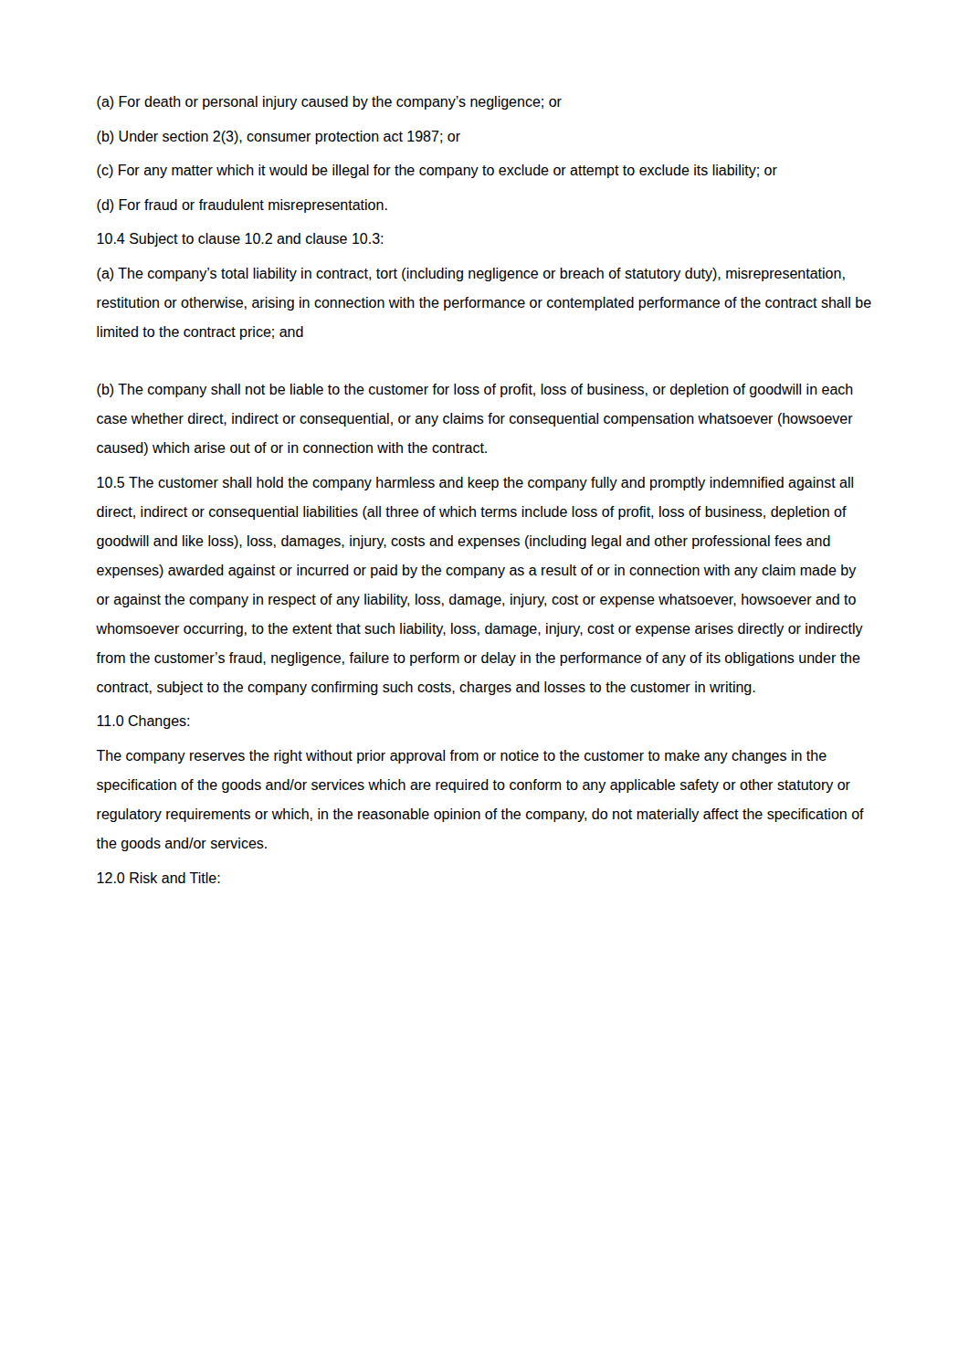(a) For death or personal injury caused by the company’s negligence; or
(b) Under section 2(3), consumer protection act 1987; or
(c) For any matter which it would be illegal for the company to exclude or attempt to exclude its liability; or
(d) For fraud or fraudulent misrepresentation.
10.4 Subject to clause 10.2 and clause 10.3:
(a) The company’s total liability in contract, tort (including negligence or breach of statutory duty), misrepresentation, restitution or otherwise, arising in connection with the performance or contemplated performance of the contract shall be limited to the contract price; and
(b) The company shall not be liable to the customer for loss of profit, loss of business, or depletion of goodwill in each case whether direct, indirect or consequential, or any claims for consequential compensation whatsoever (howsoever caused) which arise out of or in connection with the contract.
10.5 The customer shall hold the company harmless and keep the company fully and promptly indemnified against all direct, indirect or consequential liabilities (all three of which terms include loss of profit, loss of business, depletion of goodwill and like loss), loss, damages, injury, costs and expenses (including legal and other professional fees and expenses) awarded against or incurred or paid by the company as a result of or in connection with any claim made by or against the company in respect of any liability, loss, damage, injury, cost or expense whatsoever, howsoever and to whomsoever occurring, to the extent that such liability, loss, damage, injury, cost or expense arises directly or indirectly from the customer’s fraud, negligence, failure to perform or delay in the performance of any of its obligations under the contract, subject to the company confirming such costs, charges and losses to the customer in writing.
11.0 Changes:
The company reserves the right without prior approval from or notice to the customer to make any changes in the specification of the goods and/or services which are required to conform to any applicable safety or other statutory or regulatory requirements or which, in the reasonable opinion of the company, do not materially affect the specification of the goods and/or services.
12.0 Risk and Title: